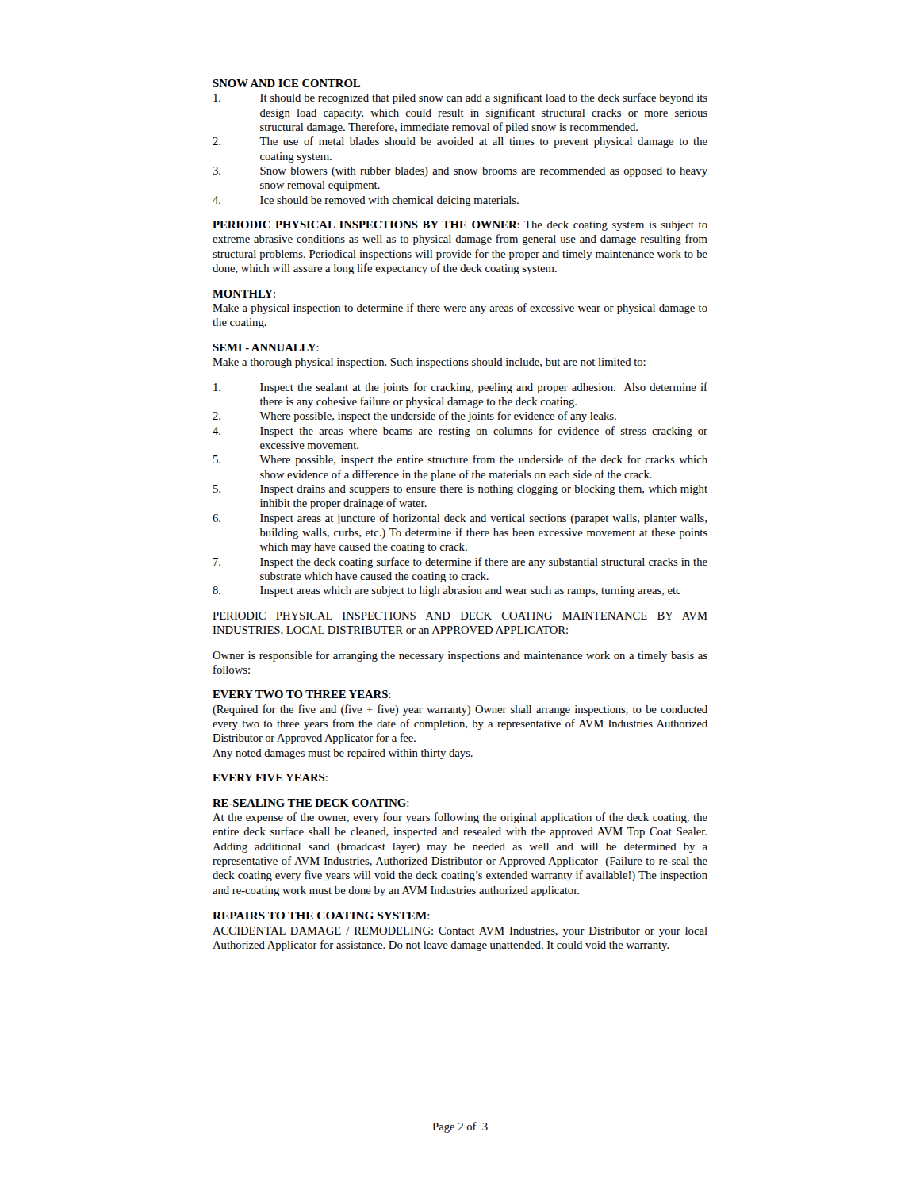SNOW AND ICE CONTROL
1. It should be recognized that piled snow can add a significant load to the deck surface beyond its design load capacity, which could result in significant structural cracks or more serious structural damage. Therefore, immediate removal of piled snow is recommended.
2. The use of metal blades should be avoided at all times to prevent physical damage to the coating system.
3. Snow blowers (with rubber blades) and snow brooms are recommended as opposed to heavy snow removal equipment.
4. Ice should be removed with chemical deicing materials.
PERIODIC PHYSICAL INSPECTIONS BY THE OWNER: The deck coating system is subject to extreme abrasive conditions as well as to physical damage from general use and damage resulting from structural problems. Periodical inspections will provide for the proper and timely maintenance work to be done, which will assure a long life expectancy of the deck coating system.
MONTHLY:
Make a physical inspection to determine if there were any areas of excessive wear or physical damage to the coating.
SEMI - ANNUALLY:
Make a thorough physical inspection. Such inspections should include, but are not limited to:
1. Inspect the sealant at the joints for cracking, peeling and proper adhesion. Also determine if there is any cohesive failure or physical damage to the deck coating.
2. Where possible, inspect the underside of the joints for evidence of any leaks.
4. Inspect the areas where beams are resting on columns for evidence of stress cracking or excessive movement.
5. Where possible, inspect the entire structure from the underside of the deck for cracks which show evidence of a difference in the plane of the materials on each side of the crack.
5. Inspect drains and scuppers to ensure there is nothing clogging or blocking them, which might inhibit the proper drainage of water.
6. Inspect areas at juncture of horizontal deck and vertical sections (parapet walls, planter walls, building walls, curbs, etc.) To determine if there has been excessive movement at these points which may have caused the coating to crack.
7. Inspect the deck coating surface to determine if there are any substantial structural cracks in the substrate which have caused the coating to crack.
8. Inspect areas which are subject to high abrasion and wear such as ramps, turning areas, etc
PERIODIC PHYSICAL INSPECTIONS AND DECK COATING MAINTENANCE BY AVM INDUSTRIES, LOCAL DISTRIBUTER or an APPROVED APPLICATOR:
Owner is responsible for arranging the necessary inspections and maintenance work on a timely basis as follows:
EVERY TWO TO THREE YEARS:
(Required for the five and (five + five) year warranty) Owner shall arrange inspections, to be conducted every two to three years from the date of completion, by a representative of AVM Industries Authorized Distributor or Approved Applicator for a fee.
Any noted damages must be repaired within thirty days.
EVERY FIVE YEARS:
RE-SEALING THE DECK COATING:
At the expense of the owner, every four years following the original application of the deck coating, the entire deck surface shall be cleaned, inspected and resealed with the approved AVM Top Coat Sealer. Adding additional sand (broadcast layer) may be needed as well and will be determined by a representative of AVM Industries, Authorized Distributor or Approved Applicator (Failure to re-seal the deck coating every five years will void the deck coating’s extended warranty if available!) The inspection and re-coating work must be done by an AVM Industries authorized applicator.
REPAIRS TO THE COATING SYSTEM:
ACCIDENTAL DAMAGE / REMODELING: Contact AVM Industries, your Distributor or your local Authorized Applicator for assistance. Do not leave damage unattended. It could void the warranty.
Page 2 of 3